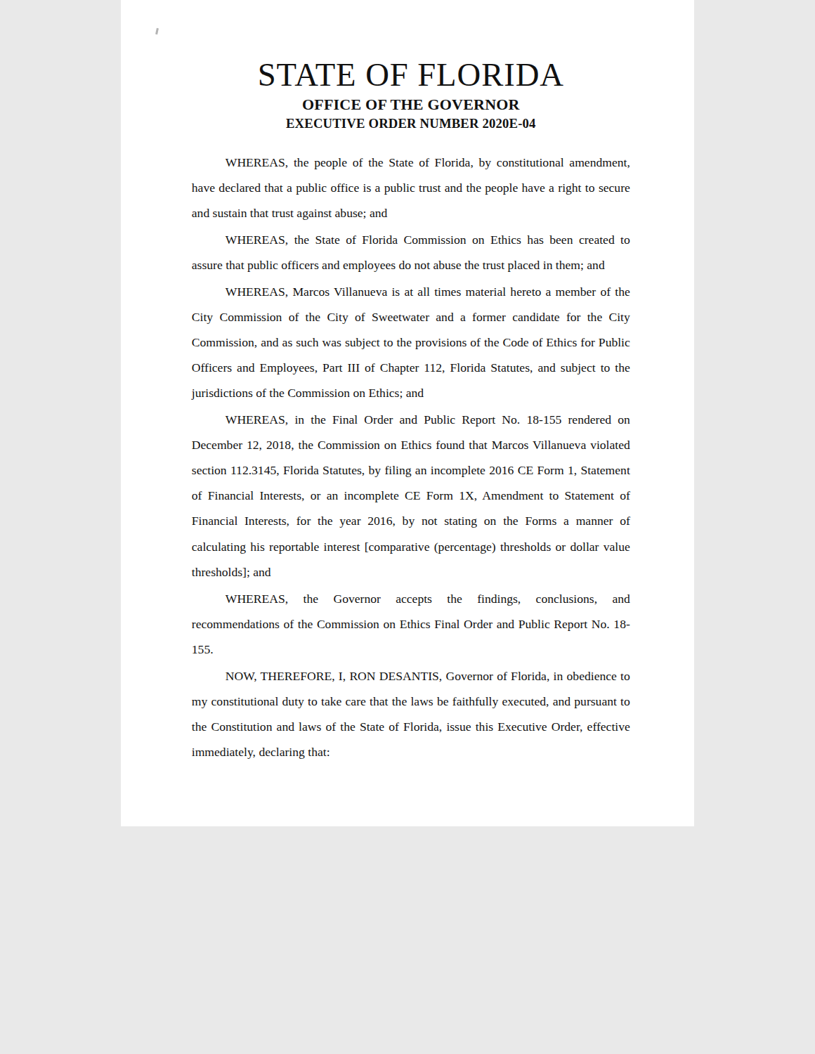STATE OF FLORIDA
OFFICE OF THE GOVERNOR
EXECUTIVE ORDER NUMBER 2020E-04
WHEREAS, the people of the State of Florida, by constitutional amendment, have declared that a public office is a public trust and the people have a right to secure and sustain that trust against abuse; and
WHEREAS, the State of Florida Commission on Ethics has been created to assure that public officers and employees do not abuse the trust placed in them; and
WHEREAS, Marcos Villanueva is at all times material hereto a member of the City Commission of the City of Sweetwater and a former candidate for the City Commission, and as such was subject to the provisions of the Code of Ethics for Public Officers and Employees, Part III of Chapter 112, Florida Statutes, and subject to the jurisdictions of the Commission on Ethics; and
WHEREAS, in the Final Order and Public Report No. 18-155 rendered on December 12, 2018, the Commission on Ethics found that Marcos Villanueva violated section 112.3145, Florida Statutes, by filing an incomplete 2016 CE Form 1, Statement of Financial Interests, or an incomplete CE Form 1X, Amendment to Statement of Financial Interests, for the year 2016, by not stating on the Forms a manner of calculating his reportable interest [comparative (percentage) thresholds or dollar value thresholds]; and
WHEREAS, the Governor accepts the findings, conclusions, and recommendations of the Commission on Ethics Final Order and Public Report No. 18-155.
NOW, THEREFORE, I, RON DESANTIS, Governor of Florida, in obedience to my constitutional duty to take care that the laws be faithfully executed, and pursuant to the Constitution and laws of the State of Florida, issue this Executive Order, effective immediately, declaring that: